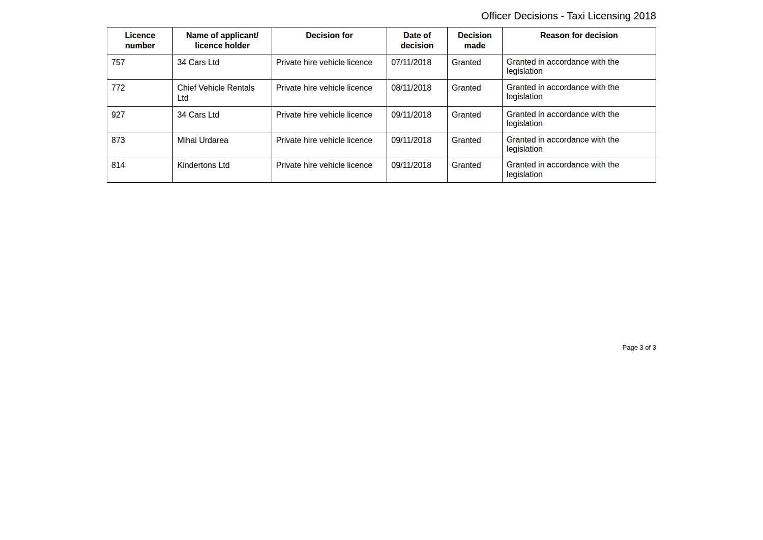Officer Decisions - Taxi Licensing 2018
| Licence number | Name of applicant/ licence holder | Decision for | Date of decision | Decision made | Reason for decision |
| --- | --- | --- | --- | --- | --- |
| 757 | 34 Cars Ltd | Private hire vehicle licence | 07/11/2018 | Granted | Granted in accordance with the legislation |
| 772 | Chief Vehicle Rentals Ltd | Private hire vehicle licence | 08/11/2018 | Granted | Granted in accordance with the legislation |
| 927 | 34 Cars Ltd | Private hire vehicle licence | 09/11/2018 | Granted | Granted in accordance with the legislation |
| 873 | Mihai Urdarea | Private hire vehicle licence | 09/11/2018 | Granted | Granted in accordance with the legislation |
| 814 | Kindertons Ltd | Private hire vehicle licence | 09/11/2018 | Granted | Granted in accordance with the legislation |
Page 3 of 3